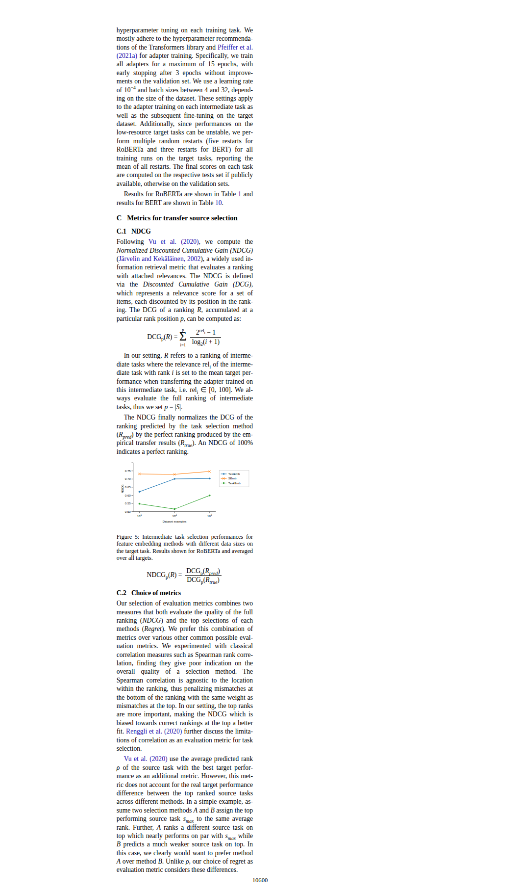hyperparameter tuning on each training task. We mostly adhere to the hyperparameter recommendations of the Transformers library and Pfeiffer et al. (2021a) for adapter training. Specifically, we train all adapters for a maximum of 15 epochs, with early stopping after 3 epochs without improvements on the validation set. We use a learning rate of 10−4 and batch sizes between 4 and 32, depending on the size of the dataset. These settings apply to the adapter training on each intermediate task as well as the subsequent fine-tuning on the target dataset. Additionally, since performances on the low-resource target tasks can be unstable, we perform multiple random restarts (five restarts for RoBERTa and three restarts for BERT) for all training runs on the target tasks, reporting the mean of all restarts. The final scores on each task are computed on the respective tests set if publicly available, otherwise on the validation sets.
Results for RoBERTa are shown in Table 1 and results for BERT are shown in Table 10.
C Metrics for transfer source selection
C.1 NDCG
Following Vu et al. (2020), we compute the Normalized Discounted Cumulative Gain (NDCG) (Järvelin and Kekäläinen, 2002), a widely used information retrieval metric that evaluates a ranking with attached relevances. The NDCG is defined via the Discounted Cumulative Gain (DCG), which represents a relevance score for a set of items, each discounted by its position in the ranking. The DCG of a ranking R, accumulated at a particular rank position p, can be computed as:
DCGp(R) = p Σ i=1 2reli − 1 log2(i + 1)
In our setting, R refers to a ranking of intermediate tasks where the relevance reli of the intermediate task with rank i is set to the mean target performance when transferring the adapter trained on this intermediate task, i.e. reli ∈ [0, 100]. We always evaluate the full ranking of intermediate tasks, thus we set p = |S|.
The NDCG finally normalizes the DCG of the ranking predicted by the task selection method (Rpred) by the perfect ranking produced by the empirical transfer results (Rtrue). An NDCG of 100% indicates a perfect ranking.
0.50 0.55 0.60 0.65 0.70 0.75 NDCG 101 102 103 Dataset examples TextEmb SEmb TaskEmb
Figure 5: Intermediate task selection performances for feature embedding methods with different data sizes on the target task. Results shown for RoBERTa and averaged over all targets.
NDCGp(R) = DCGp(Rpred) DCGp(Rtrue)
C.2 Choice of metrics
Our selection of evaluation metrics combines two measures that both evaluate the quality of the full ranking (NDCG) and the top selections of each methods (Regret). We prefer this combination of metrics over various other common possible evaluation metrics. We experimented with classical correlation measures such as Spearman rank correlation, finding they give poor indication on the overall quality of a selection method. The Spearman correlation is agnostic to the location within the ranking, thus penalizing mismatches at the bottom of the ranking with the same weight as mismatches at the top. In our setting, the top ranks are more important, making the NDCG which is biased towards correct rankings at the top a better fit. Renggli et al. (2020) further discuss the limitations of correlation as an evaluation metric for task selection.
Vu et al. (2020) use the average predicted rank ρ of the source task with the best target performance as an additional metric. However, this metric does not account for the real target performance difference between the top ranked source tasks across different methods. In a simple example, assume two selection methods A and B assign the top performing source task smax to the same average rank. Further, A ranks a different source task on top which nearly performs on par with smax while B predicts a much weaker source task on top. In this case, we clearly would want to prefer method A over method B. Unlike ρ, our choice of regret as evaluation metric considers these differences.
10600